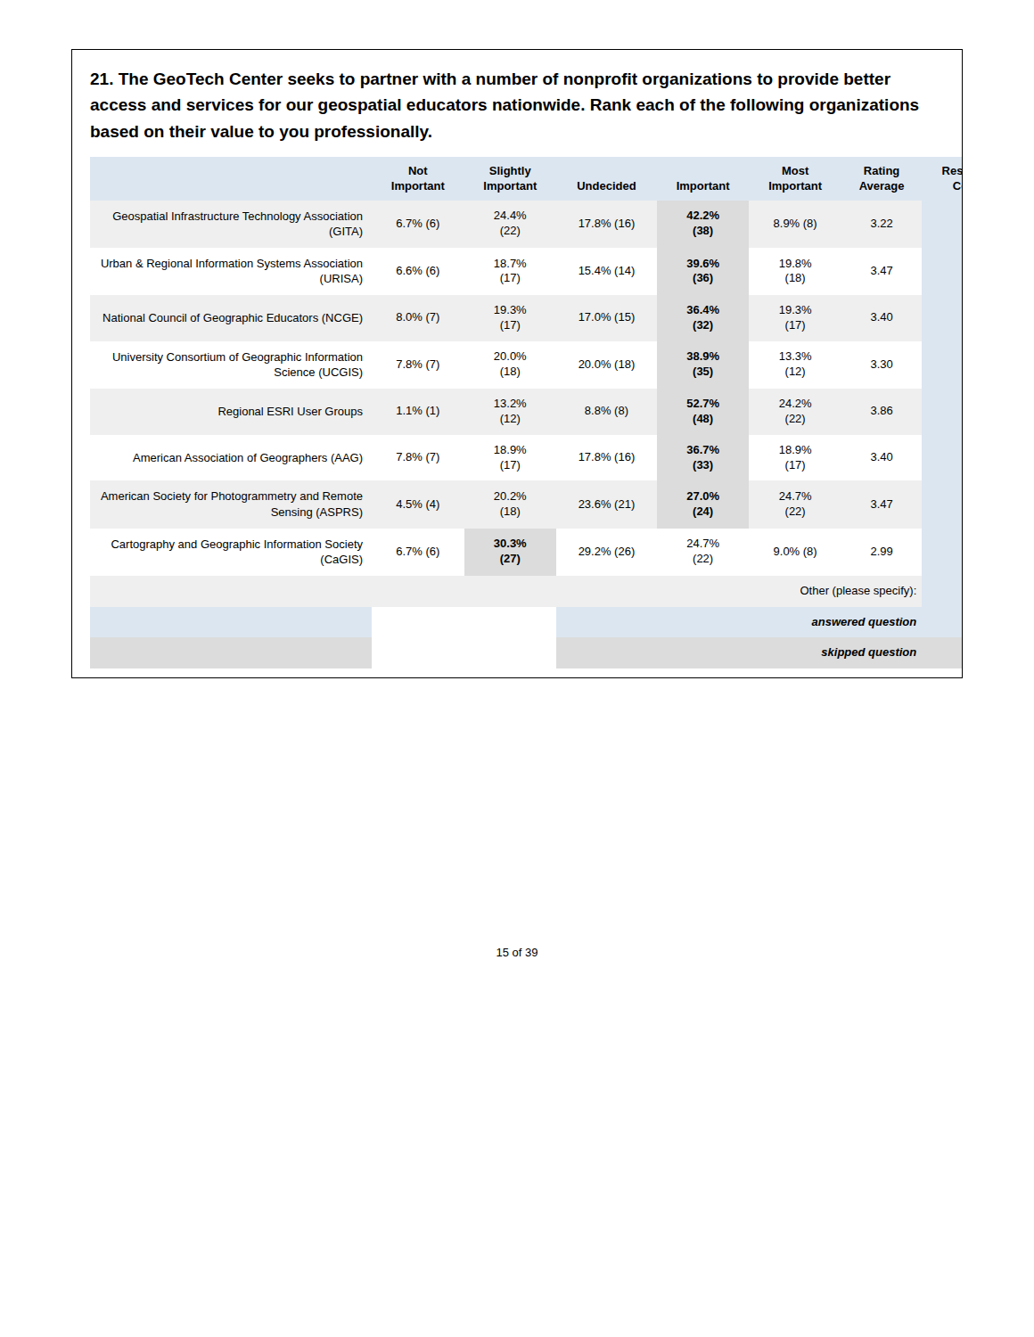21. The GeoTech Center seeks to partner with a number of nonprofit organizations to provide better access and services for our geospatial educators nationwide. Rank each of the following organizations based on their value to you professionally.
| | Not Important | Slightly Important | Undecided | Important | Most Important | Rating Average | Response Count |
| --- | --- | --- | --- | --- | --- | --- | --- |
| Geospatial Infrastructure Technology Association (GITA) | 6.7% (6) | 24.4% (22) | 17.8% (16) | 42.2% (38) | 8.9% (8) | 3.22 | 90 |
| Urban & Regional Information Systems Association (URISA) | 6.6% (6) | 18.7% (17) | 15.4% (14) | 39.6% (36) | 19.8% (18) | 3.47 | 91 |
| National Council of Geographic Educators (NCGE) | 8.0% (7) | 19.3% (17) | 17.0% (15) | 36.4% (32) | 19.3% (17) | 3.40 | 88 |
| University Consortium of Geographic Information Science (UCGIS) | 7.8% (7) | 20.0% (18) | 20.0% (18) | 38.9% (35) | 13.3% (12) | 3.30 | 90 |
| Regional ESRI User Groups | 1.1% (1) | 13.2% (12) | 8.8% (8) | 52.7% (48) | 24.2% (22) | 3.86 | 91 |
| American Association of Geographers (AAG) | 7.8% (7) | 18.9% (17) | 17.8% (16) | 36.7% (33) | 18.9% (17) | 3.40 | 90 |
| American Society for Photogrammetry and Remote Sensing (ASPRS) | 4.5% (4) | 20.2% (18) | 23.6% (21) | 27.0% (24) | 24.7% (22) | 3.47 | 89 |
| Cartography and Geographic Information Society (CaGIS) | 6.7% (6) | 30.3% (27) | 29.2% (26) | 24.7% (22) | 9.0% (8) | 2.99 | 89 |
| Other (please specify): | |
| | | answered question | 93 |
| | | skipped question | 21 |
15 of 39